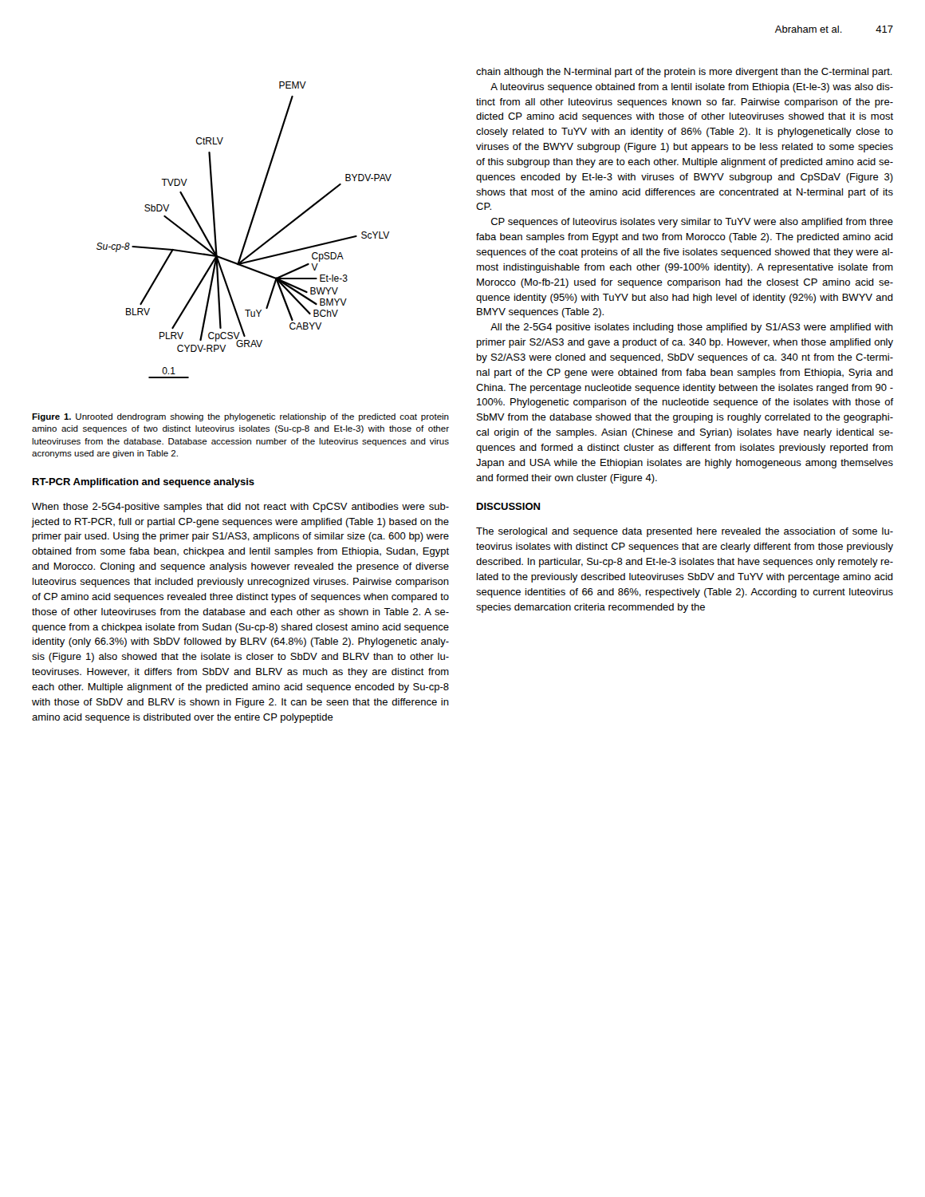Abraham et al. 417
PEMV CtRLV TVDV SbDV Su-cp-8 BLRV PLRV CYDV-RPV CpCSV GRAV BYDV-PAV ScYLV CpSDA V Et-le-3 BWYV BMYV BChV CABYV TuY 0.1
Figure 1. Unrooted dendrogram showing the phylogenetic relationship of the predicted coat protein amino acid sequences of two distinct luteovirus isolates (Su-cp-8 and Et-le-3) with those of other luteoviruses from the database. Database accession number of the luteovirus sequences and virus acronyms used are given in Table 2.
RT-PCR Amplification and sequence analysis
When those 2-5G4-positive samples that did not react with CpCSV antibodies were subjected to RT-PCR, full or partial CP-gene sequences were amplified (Table 1) based on the primer pair used. Using the primer pair S1/AS3, amplicons of similar size (ca. 600 bp) were obtained from some faba bean, chickpea and lentil samples from Ethiopia, Sudan, Egypt and Morocco. Cloning and sequence analysis however revealed the presence of diverse luteovirus sequences that included previously unrecognized viruses. Pairwise comparison of CP amino acid sequences revealed three distinct types of sequences when compared to those of other luteoviruses from the database and each other as shown in Table 2. A sequence from a chickpea isolate from Sudan (Su-cp-8) shared closest amino acid sequence identity (only 66.3%) with SbDV followed by BLRV (64.8%) (Table 2). Phylogenetic analysis (Figure 1) also showed that the isolate is closer to SbDV and BLRV than to other luteoviruses. However, it differs from SbDV and BLRV as much as they are distinct from each other. Multiple alignment of the predicted amino acid sequence encoded by Su-cp-8 with those of SbDV and BLRV is shown in Figure 2. It can be seen that the difference in amino acid sequence is distributed over the entire CP polypeptide
chain although the N-terminal part of the protein is more divergent than the C-terminal part.
A luteovirus sequence obtained from a lentil isolate from Ethiopia (Et-le-3) was also distinct from all other luteovirus sequences known so far. Pairwise comparison of the predicted CP amino acid sequences with those of other luteoviruses showed that it is most closely related to TuYV with an identity of 86% (Table 2). It is phylogenetically close to viruses of the BWYV subgroup (Figure 1) but appears to be less related to some species of this subgroup than they are to each other. Multiple alignment of predicted amino acid sequences encoded by Et-le-3 with viruses of BWYV subgroup and CpSDaV (Figure 3) shows that most of the amino acid differences are concentrated at N-terminal part of its CP.
CP sequences of luteovirus isolates very similar to TuYV were also amplified from three faba bean samples from Egypt and two from Morocco (Table 2). The predicted amino acid sequences of the coat proteins of all the five isolates sequenced showed that they were almost indistinguishable from each other (99-100% identity). A representative isolate from Morocco (Mo-fb-21) used for sequence comparison had the closest CP amino acid sequence identity (95%) with TuYV but also had high level of identity (92%) with BWYV and BMYV sequences (Table 2).
All the 2-5G4 positive isolates including those amplified by S1/AS3 were amplified with primer pair S2/AS3 and gave a product of ca. 340 bp. However, when those amplified only by S2/AS3 were cloned and sequenced, SbDV sequences of ca. 340 nt from the C-terminal part of the CP gene were obtained from faba bean samples from Ethiopia, Syria and China. The percentage nucleotide sequence identity between the isolates ranged from 90 - 100%. Phylogenetic comparison of the nucleotide sequence of the isolates with those of SbMV from the database showed that the grouping is roughly correlated to the geographical origin of the samples. Asian (Chinese and Syrian) isolates have nearly identical sequences and formed a distinct cluster as different from isolates previously reported from Japan and USA while the Ethiopian isolates are highly homogeneous among themselves and formed their own cluster (Figure 4).
DISCUSSION
The serological and sequence data presented here revealed the association of some luteovirus isolates with distinct CP sequences that are clearly different from those previously described. In particular, Su-cp-8 and Et-le-3 isolates that have sequences only remotely related to the previously described luteoviruses SbDV and TuYV with percentage amino acid sequence identities of 66 and 86%, respectively (Table 2). According to current luteovirus species demarcation criteria recommended by the